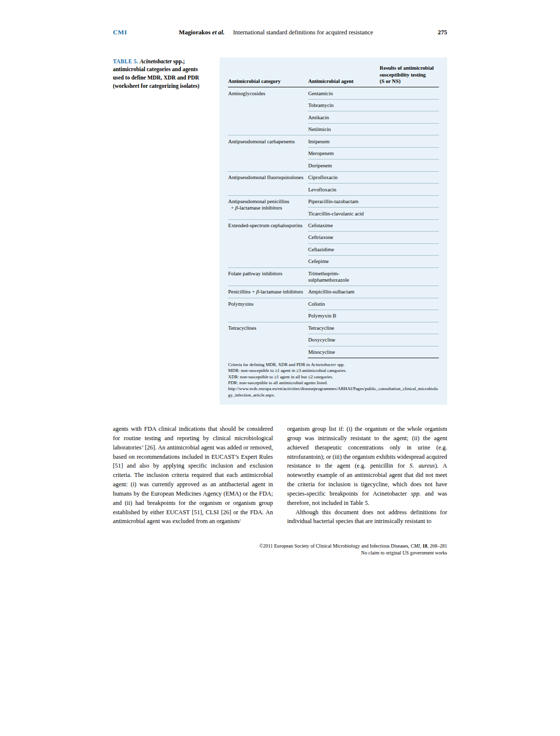CMI Magiorakos et al. International standard definitions for acquired resistance 275
TABLE 5. Acinetobacter spp.; antimicrobial categories and agents used to define MDR, XDR and PDR (worksheet for categorizing isolates)
| Antimicrobial category | Antimicrobial agent | Results of antimicrobial susceptibility testing (S or NS) |
| --- | --- | --- |
| Aminoglycosides | Gentamicin | |
| Tobramycin | |
| Amikacin | |
| Netilmicin | |
| Antipseudomonal carbapenems | Imipenem | |
| Meropenem | |
| Doripenem | |
| Antipseudomonal fluoroquinolones | Ciprofloxacin | |
| Levofloxacin | |
| Antipseudomonal penicillins + β -lactamase inhibitors | Piperacillin-tazobactam | |
| Ticarcillin-clavulanic acid | |
| Extended-spectrum cephalosporins | Cefotaxime | |
| Ceftriaxone | |
| Ceftazidime | |
| Cefepime | |
| Folate pathway inhibitors | Trimethoprim-sulphamethoxazole | |
| Penicillins + β -lactamase inhibitors | Ampicillin-sulbactam | |
| Polymyxins | Colistin | |
| Polymyxin B | |
| Tetracyclines | Tetracycline | |
| Doxycycline | |
| Minocycline | |
Criteria for defining MDR, XDR and PDR in Acinetobacter spp.
MDR: non-susceptible to ≥1 agent in ≥3 antimicrobial categories.
XDR: non-susceptible to ≥1 agent in all but ≤2 categories.
PDR: non-susceptible to all antimicrobial agents listed.
http://www.ecdc.europa.eu/en/activities/diseaseprogrammes/ARHAI/Pages/public_consultation_clinical_microbiology_infection_article.aspx.
agents with FDA clinical indications that should be considered for routine testing and reporting by clinical microbiological laboratories’ [26]. An antimicrobial agent was added or removed, based on recommendations included in EUCAST’s Expert Rules [51] and also by applying specific inclusion and exclusion criteria. The inclusion criteria required that each antimicrobial agent: (i) was currently approved as an antibacterial agent in humans by the European Medicines Agency (EMA) or the FDA; and (ii) had breakpoints for the organism or organism group established by either EUCAST [51], CLSI [26] or the FDA. An antimicrobial agent was excluded from an organism/
organism group list if: (i) the organism or the whole organism group was intrinsically resistant to the agent; (ii) the agent achieved therapeutic concentrations only in urine (e.g. nitrofurantoin); or (iii) the organism exhibits widespread acquired resistance to the agent (e.g. penicillin for S. aureus). A noteworthy example of an antimicrobial agent that did not meet the criteria for inclusion is tigecycline, which does not have species-specific breakpoints for Acinetobacter spp. and was therefore, not included in Table 5.
Although this document does not address definitions for individual bacterial species that are intrinsically resistant to
©2011 European Society of Clinical Microbiology and Infectious Diseases, CMI, 18, 268–281
No claim to original US government works